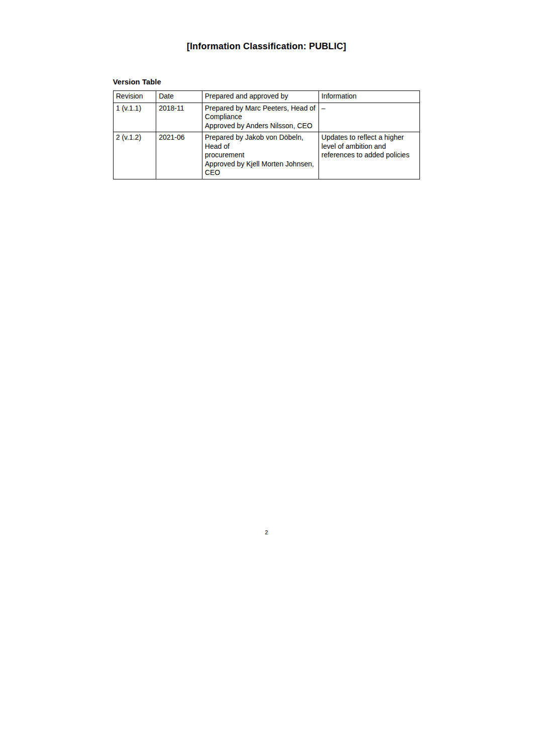[Information Classification: PUBLIC]
Version Table
| Revision | Date | Prepared and approved by | Information |
| --- | --- | --- | --- |
| 1 (v.1.1) | 2018-11 | Prepared by Marc Peeters, Head of Compliance Approved by Anders Nilsson, CEO | – |
| 2 (v.1.2) | 2021-06 | Prepared by Jakob von Döbeln, Head of procurement Approved by Kjell Morten Johnsen, CEO | Updates to reflect a higher level of ambition and references to added policies |
2